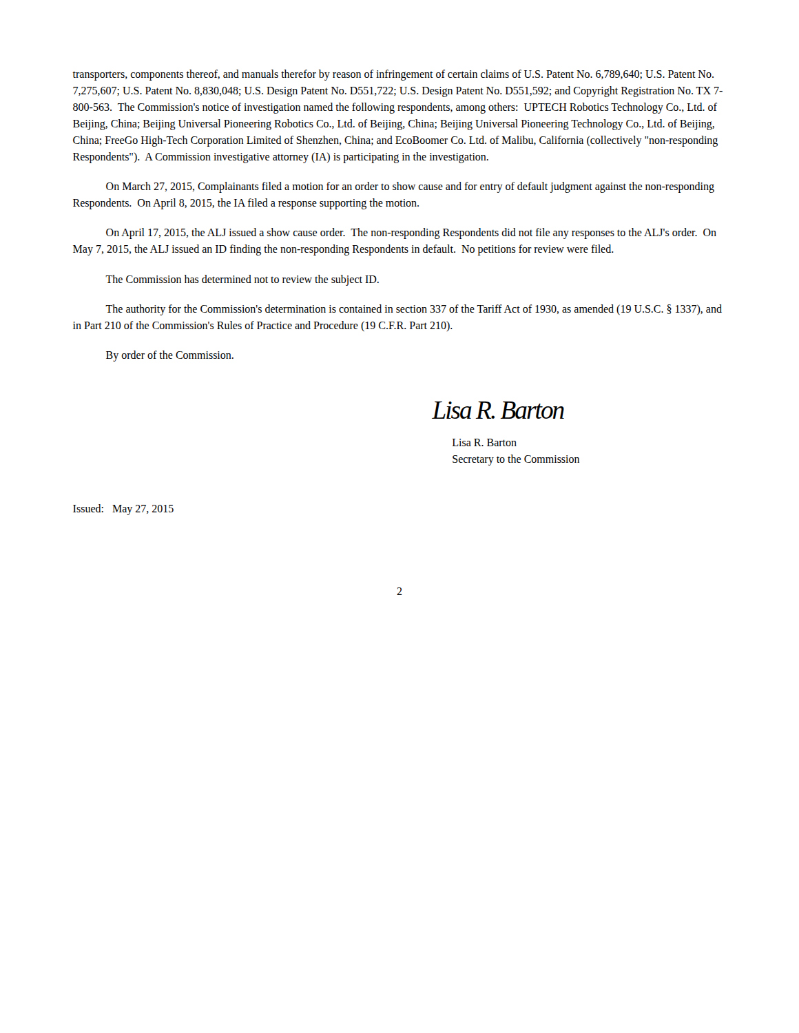transporters, components thereof, and manuals therefor by reason of infringement of certain claims of U.S. Patent No. 6,789,640; U.S. Patent No. 7,275,607; U.S. Patent No. 8,830,048; U.S. Design Patent No. D551,722; U.S. Design Patent No. D551,592; and Copyright Registration No. TX 7-800-563. The Commission's notice of investigation named the following respondents, among others: UPTECH Robotics Technology Co., Ltd. of Beijing, China; Beijing Universal Pioneering Robotics Co., Ltd. of Beijing, China; Beijing Universal Pioneering Technology Co., Ltd. of Beijing, China; FreeGo High-Tech Corporation Limited of Shenzhen, China; and EcoBoomer Co. Ltd. of Malibu, California (collectively "non-responding Respondents"). A Commission investigative attorney (IA) is participating in the investigation.
On March 27, 2015, Complainants filed a motion for an order to show cause and for entry of default judgment against the non-responding Respondents. On April 8, 2015, the IA filed a response supporting the motion.
On April 17, 2015, the ALJ issued a show cause order. The non-responding Respondents did not file any responses to the ALJ's order. On May 7, 2015, the ALJ issued an ID finding the non-responding Respondents in default. No petitions for review were filed.
The Commission has determined not to review the subject ID.
The authority for the Commission's determination is contained in section 337 of the Tariff Act of 1930, as amended (19 U.S.C. § 1337), and in Part 210 of the Commission's Rules of Practice and Procedure (19 C.F.R. Part 210).
By order of the Commission.
Lisa R. Barton
Lisa R. Barton
Secretary to the Commission
Issued: May 27, 2015
2